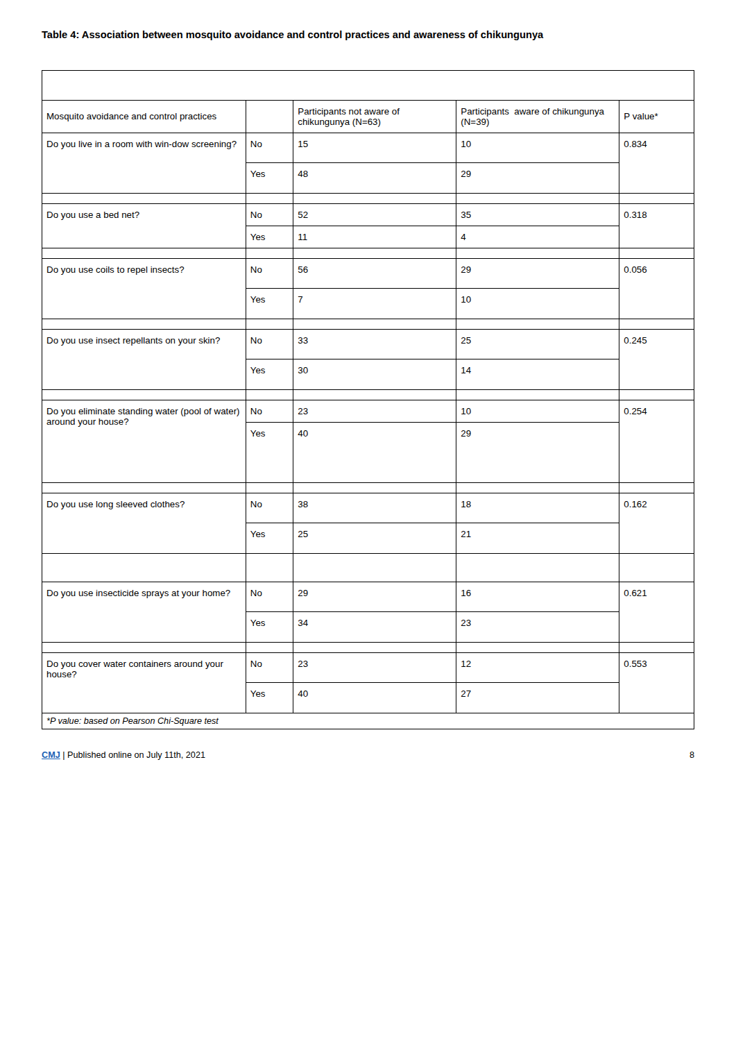Table 4: Association between mosquito avoidance and control practices and awareness of chikungunya
| Mosquito avoidance and control practices | | Participants not aware of chikungunya (N=63) | Participants aware of chikungunya (N=39) | P value* |
| --- | --- | --- | --- | --- |
| Do you live in a room with win-dow screening? | No | 15 | 10 | 0.834 |
| Yes | 48 | 29 |
| Do you use a bed net? | No | 52 | 35 | 0.318 |
| Yes | 11 | 4 |
| Do you use coils to repel insects? | No | 56 | 29 | 0.056 |
| Yes | 7 | 10 |
| Do you use insect repellants on your skin? | No | 33 | 25 | 0.245 |
| Yes | 30 | 14 |
| Do you eliminate standing water (pool of water) around your house? | No | 23 | 10 | 0.254 |
| Yes | 40 | 29 |
| Do you use long sleeved clothes? | No | 38 | 18 | 0.162 |
| Yes | 25 | 21 |
| Do you use insecticide sprays at your home? | No | 29 | 16 | 0.621 |
| Yes | 34 | 23 |
| Do you cover water containers around your house? | No | 23 | 12 | 0.553 |
| Yes | 40 | 27 |
| *P value: based on Pearson Chi-Square test |
CMJ | Published online on July 11th, 2021
8